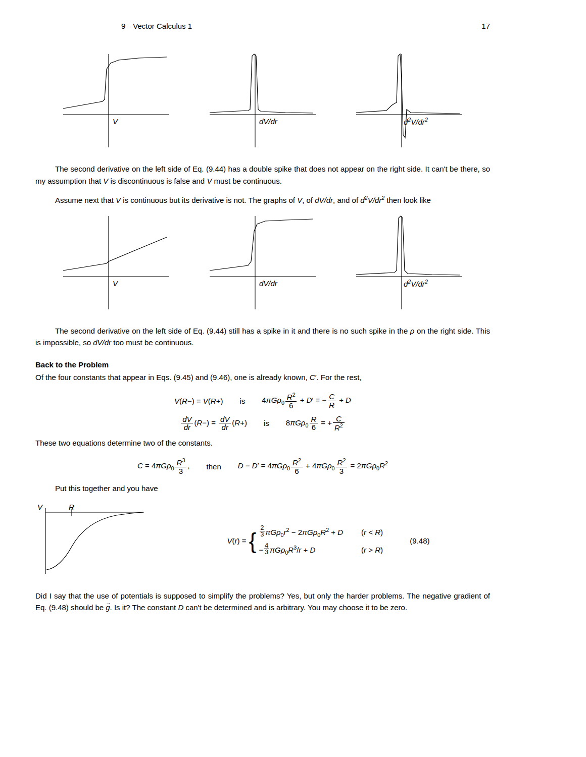9—Vector Calculus 1 17
V
dV/dr
d2V/dr2
The second derivative on the left side of Eq. (9.44) has a double spike that does not appear on the right side. It can't be there, so my assumption that V is discontinuous is false and V must be continuous.
Assume next that V is continuous but its derivative is not. The graphs of V, of dV/dr, and of d2V/dr2 then look like
V
dV/dr
d2V/dr2
The second derivative on the left side of Eq. (9.44) still has a spike in it and there is no such spike in the ρ on the right side. This is impossible, so dV/dr too must be continuous.
Back to the Problem
Of the four constants that appear in Eqs. (9.45) and (9.46), one is already known, C′. For the rest,
V(R−) = V(R+) is 4πGρ0R26 + D′ = −CR + D
dV dr(R−) = dV dr(R+) is 8πGρ0R 6 = +CR2
These two equations determine two of the constants.
C = 4πGρ0R33, then D − D′ = 4πGρ0R26 + 4πGρ0R23 = 2πGρ0R2
Put this together and you have
V R
V(r) = { 23 πGρ0r2 − 2πGρ0R2 + D (r < R) −43 πGρ0R3/r + D (r > R) (9.48)
Did I say that the use of potentials is supposed to simplify the problems? Yes, but only the harder problems. The negative gradient of Eq. (9.48) should be g. Is it? The constant D can't be determined and is arbitrary. You may choose it to be zero.